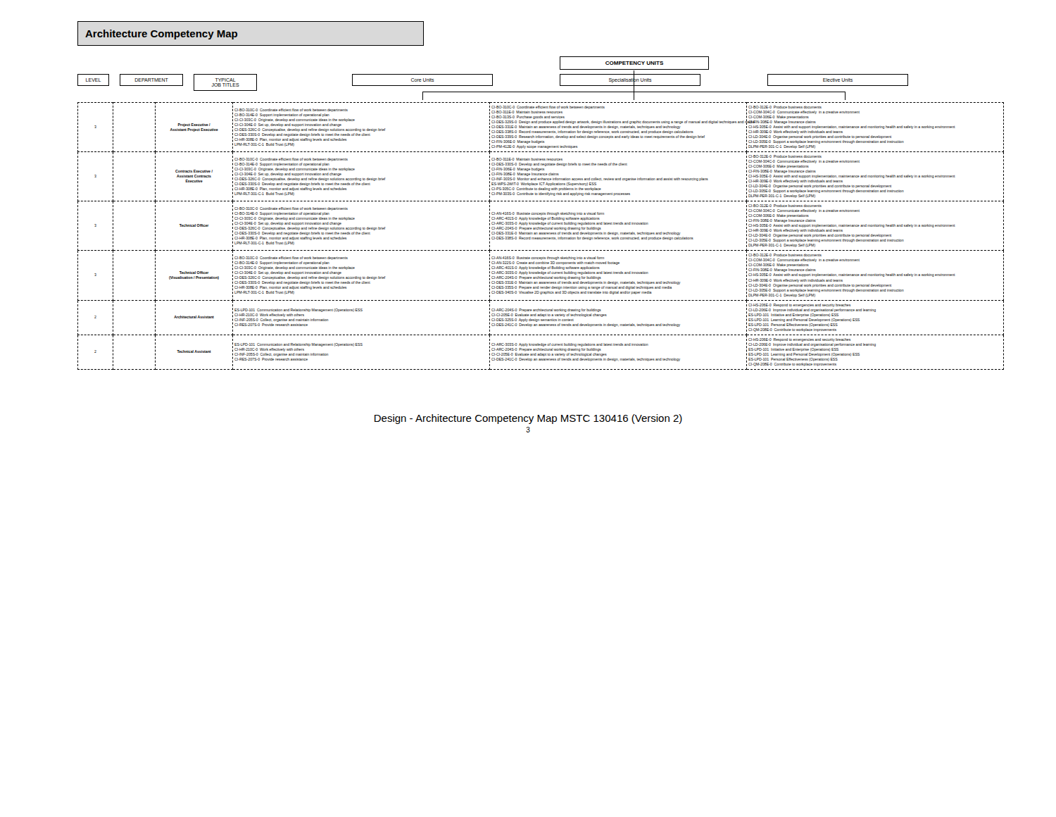Architecture Competency Map
COMPETENCY UNITS
LEVEL
DEPARTMENT
TYPICAL
JOB TITLES
Core Units
Specialisation Units
Elective Units
| 3 | | Project Executive / Assistant Project Executive | CI-BO-310C-0 Coordinate efficient flow of work between departments CI-BO-314E-0 Support implementation of operational plan CI-CI-303C-0 Originate, develop and communicate ideas in the workplace CI-CI-304E-0 Set up, develop and support innovation and change CI-DES-326C-0 Conceptualise, develop and refine design solutions according to design brief CI-DES-330S-0 Develop and negotiate design briefs to meet the needs of the client CI-HR-308E-0 Plan, monitor and adjust staffing levels and schedules LPM-RLT-301-C-1 Build Trust (LPM) | CI-BO-310C-0 Coordinate efficient flow of work between departments CI-BO-311E-0 Maintain business resources CI-BO-313S-0 Purchase goods and services CI-DES-329S-0 Design and produce applied design artwork, design illustrations and graphic documents using a range of manual and digital techniques and media CI-DES-331E-0 Maintain an awareness of trends and developments in design, materials, techniques and technology CI-DES-338S-0 Record measurements, information for design reference, work constructed, and produce design calculations CI-DES-339S-0 Research information, develop and select design concepts and early ideas to meet requirements of the design brief CI-FIN-306E-0 Manage budgets CI-PM-412E-0 Apply scope management techniques | CI-BO-312E-0 Produce business documents CI-COM-304C-0 Communicate effectively in a creative environment CI-COM-306E-0 Make presentations CI-FIN-308E-0 Manage Insurance claims CI-HS-305E-0 Assist with and support implementation, maintenance and monitoring health and safety in a working environment CI-HR-309E-0 Work effectively with individuals and teams CI-LD-304E-0 Organise personal work priorities and contribute to personal development CI-LD-305E-0 Support a workplace learning environment through demonstration and instruction DLPM-PER-301-C-1 Develop Self (LPM) |
| 3 | | Contracts Executive / Assistant Contracts Executive | CI-BO-310C-0 Coordinate efficient flow of work between departments CI-BO-314E-0 Support implementation of operational plan CI-CI-303C-0 Originate, develop and communicate ideas in the workplace CI-CI-304E-0 Set up, develop and support innovation and change CI-DES-326C-0 Conceptualise, develop and refine design solutions according to design brief CI-DES-330S-0 Develop and negotiate design briefs to meet the needs of the client CI-HR-308E-0 Plan, monitor and adjust staffing levels and schedules LPM-RLT-301-C-1 Build Trust (LPM) | CI-BO-311E-0 Maintain business resources CI-DES-330S-0 Develop and negotiate design briefs to meet the needs of the client CI-FIN-306E-0 Manage budgets CI-FIN-308E-0 Manage Insurance claims CI-INF-303S-0 Monitor and enhance information access and collect, review and organise information and assist with resourcing plans ES-WPS-2WIT-0 Workplace ICT Applications (Supervisory) ESS CI-PS-305C-0 Contribute to dealing with problems in the workplace CI-PM-303S-0 Contribute to identifying risk and applying risk management processes | CI-BO-312E-0 Produce business documents CI-COM-304C-0 Communicate effectively in a creative environment CI-COM-306E-0 Make presentations CI-FIN-308E-0 Manage Insurance claims CI-HS-305E-0 Assist with and support implementation, maintenance and monitoring health and safety in a working environment CI-HR-309E-0 Work effectively with individuals and teams CI-LD-304E-0 Organise personal work priorities and contribute to personal development CI-LD-305E-0 Support a workplace learning environment through demonstration and instruction DLPM-PER-301-C-1 Develop Self (LPM) |
| 3 | | Technical Officer | CI-BO-310C-0 Coordinate efficient flow of work between departments CI-BO-314E-0 Support implementation of operational plan CI-CI-303C-0 Originate, develop and communicate ideas in the workplace CI-CI-304E-0 Set up, develop and support innovation and change CI-DES-326C-0 Conceptualise, develop and refine design solutions according to design brief CI-DES-330S-0 Develop and negotiate design briefs to meet the needs of the client CI-HR-308E-0 Plan, monitor and adjust staffing levels and schedules LPM-RLT-301-C-1 Build Trust (LPM) | CI-AN-416S-0 Illustrate concepts through sketching into a visual form CI-ARC-401S-0 Apply knowledge of Building software applications CI-ARC-303S-0 Apply knowledge of current building regulations and latest trends and innovation CI-ARC-204S-0 Prepare architectural working drawing for buildings CI-DES-331E-0 Maintain an awareness of trends and developments in design, materials, techniques and technology CI-DES-338S-0 Record measurements, information for design reference, work constructed, and produce design calculations | CI-BO-312E-0 Produce business documents CI-COM-304C-0 Communicate effectively in a creative environment CI-COM-306E-0 Make presentations CI-FIN-308E-0 Manage Insurance claims CI-HS-305E-0 Assist with and support implementation, maintenance and monitoring health and safety in a working environment CI-HR-309E-0 Work effectively with individuals and teams CI-LD-304E-0 Organise personal work priorities and contribute to personal development CI-LD-305E-0 Support a workplace learning environment through demonstration and instruction DLPM-PER-301-C-1 Develop Self (LPM) |
| 3 | | Technical Officer (Visualisation / Presentation) | CI-BO-310C-0 Coordinate efficient flow of work between departments CI-BO-314E-0 Support implementation of operational plan CI-CI-303C-0 Originate, develop and communicate ideas in the workplace CI-CI-304E-0 Set up, develop and support innovation and change CI-DES-326C-0 Conceptualise, develop and refine design solutions according to design brief CI-DES-330S-0 Develop and negotiate design briefs to meet the needs of the client CI-HR-308E-0 Plan, monitor and adjust staffing levels and schedules LPM-RLT-301-C-1 Build Trust (LPM) | CI-AN-416S-0 Illustrate concepts through sketching into a visual form CI-AN-322S-0 Create and combine 3D components with match-moved footage CI-ARC-401S-0 Apply knowledge of Building software applications CI-ARC-303S-0 Apply knowledge of current building regulations and latest trends and innovation CI-ARC-204S-0 Prepare architectural working drawing for buildings CI-DES-331E-0 Maintain an awareness of trends and developments in design, materials, techniques and technology CI-DES-335S-0 Prepare and render design intention using a range of manual and digital techniques and media CI-DES-340S-0 Visualise 2D graphics and 3D objects and translate into digital and/or paper media | CI-BO-312E-0 Produce business documents CI-COM-304C-0 Communicate effectively in a creative environment CI-COM-306E-0 Make presentations CI-FIN-308E-0 Manage Insurance claims CI-HS-305E-0 Assist with and support implementation, maintenance and monitoring health and safety in a working environment CI-HR-309E-0 Work effectively with individuals and teams CI-LD-304E-0 Organise personal work priorities and contribute to personal development CI-LD-305E-0 Support a workplace learning environment through demonstration and instruction DLPM-PER-301-C-1 Develop Self (LPM) |
| 2 | | Architectural Assistant | ES-LPD-101 Communication and Relationship Management (Operations) ESS CI-HR-210C-0 Work effectively with others CI-INF-205S-0 Collect, organise and maintain information CI-RES-207S-0 Provide research assistance | CI-ARC-204S-0 Prepare architectural working drawing for buildings CI-CI-205E-0 Evaluate and adapt to a variety of technological changes CI-DES-325S-0 Apply design semantics in context CI-DES-241C-0 Develop an awareness of trends and developments in design, materials, techniques and technology | CI-HS-206E-0 Respond to emergencies and security breaches CI-LD-206E-0 Improve individual and organisational performance and learning ES-LPD-101 Initiative and Enterprise (Operations) ESS ES-LPD-101 Learning and Personal Development (Operations) ESS ES-LPD-101 Personal Effectiveness (Operations) ESS CI-QM-208E-0 Contribute to workplace improvements |
| 2 | | Technical Assistant | ES-LPD-101 Communication and Relationship Management (Operations) ESS CI-HR-210C-0 Work effectively with others CI-INF-205S-0 Collect, organise and maintain information CI-RES-207S-0 Provide research assistance | CI-ARC-303S-0 Apply knowledge of current building regulations and latest trends and innovation CI-ARC-204S-0 Prepare architectural working drawing for buildings CI-CI-205E-0 Evaluate and adapt to a variety of technological changes CI-DES-241C-0 Develop an awareness of trends and developments in design, materials, techniques and technology | CI-HS-206E-0 Respond to emergencies and security breaches CI-LD-206E-0 Improve individual and organisational performance and learning ES-LPD-101 Initiative and Enterprise (Operations) ESS ES-LPD-101 Learning and Personal Development (Operations) ESS ES-LPD-101 Personal Effectiveness (Operations) ESS CI-QM-208E-0 Contribute to workplace improvements |
Design - Architecture Competency Map MSTC 130416 (Version 2)
3